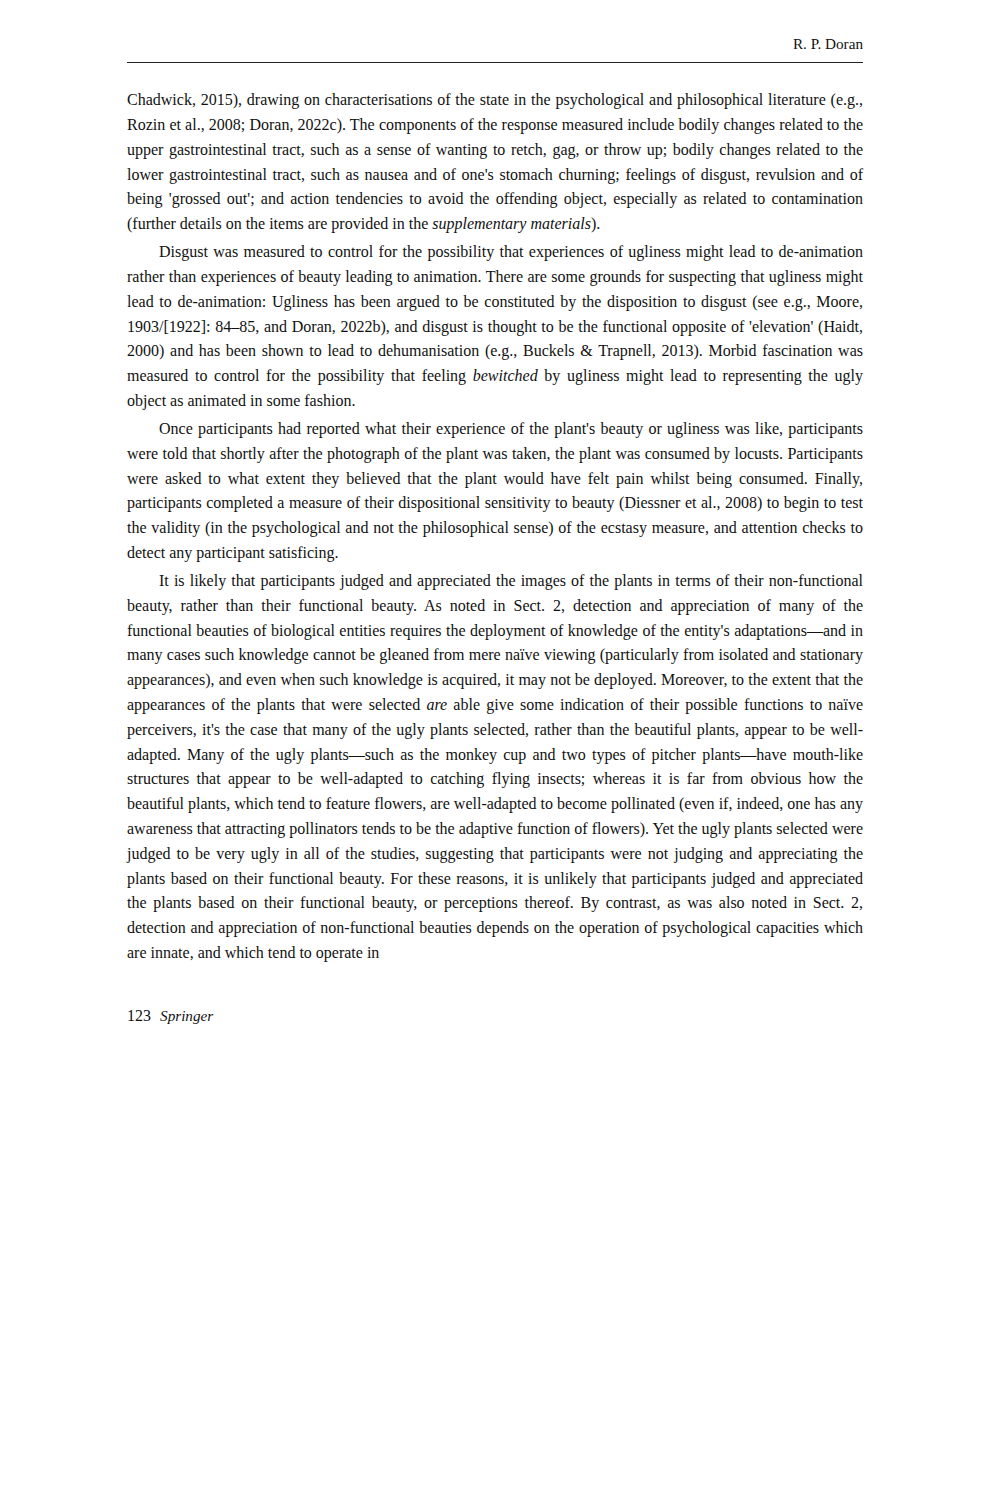R. P. Doran
Chadwick, 2015), drawing on characterisations of the state in the psychological and philosophical literature (e.g., Rozin et al., 2008; Doran, 2022c). The components of the response measured include bodily changes related to the upper gastrointestinal tract, such as a sense of wanting to retch, gag, or throw up; bodily changes related to the lower gastrointestinal tract, such as nausea and of one's stomach churning; feelings of disgust, revulsion and of being 'grossed out'; and action tendencies to avoid the offending object, especially as related to contamination (further details on the items are provided in the supplementary materials).
Disgust was measured to control for the possibility that experiences of ugliness might lead to de-animation rather than experiences of beauty leading to animation. There are some grounds for suspecting that ugliness might lead to de-animation: Ugliness has been argued to be constituted by the disposition to disgust (see e.g., Moore, 1903/[1922]: 84–85, and Doran, 2022b), and disgust is thought to be the functional opposite of 'elevation' (Haidt, 2000) and has been shown to lead to dehumanisation (e.g., Buckels & Trapnell, 2013). Morbid fascination was measured to control for the possibility that feeling bewitched by ugliness might lead to representing the ugly object as animated in some fashion.
Once participants had reported what their experience of the plant's beauty or ugliness was like, participants were told that shortly after the photograph of the plant was taken, the plant was consumed by locusts. Participants were asked to what extent they believed that the plant would have felt pain whilst being consumed. Finally, participants completed a measure of their dispositional sensitivity to beauty (Diessner et al., 2008) to begin to test the validity (in the psychological and not the philosophical sense) of the ecstasy measure, and attention checks to detect any participant satisficing.
It is likely that participants judged and appreciated the images of the plants in terms of their non-functional beauty, rather than their functional beauty. As noted in Sect. 2, detection and appreciation of many of the functional beauties of biological entities requires the deployment of knowledge of the entity's adaptations—and in many cases such knowledge cannot be gleaned from mere naïve viewing (particularly from isolated and stationary appearances), and even when such knowledge is acquired, it may not be deployed. Moreover, to the extent that the appearances of the plants that were selected are able give some indication of their possible functions to naïve perceivers, it's the case that many of the ugly plants selected, rather than the beautiful plants, appear to be well-adapted. Many of the ugly plants—such as the monkey cup and two types of pitcher plants—have mouth-like structures that appear to be well-adapted to catching flying insects; whereas it is far from obvious how the beautiful plants, which tend to feature flowers, are well-adapted to become pollinated (even if, indeed, one has any awareness that attracting pollinators tends to be the adaptive function of flowers). Yet the ugly plants selected were judged to be very ugly in all of the studies, suggesting that participants were not judging and appreciating the plants based on their functional beauty. For these reasons, it is unlikely that participants judged and appreciated the plants based on their functional beauty, or perceptions thereof. By contrast, as was also noted in Sect. 2, detection and appreciation of non-functional beauties depends on the operation of psychological capacities which are innate, and which tend to operate in
123 Springer